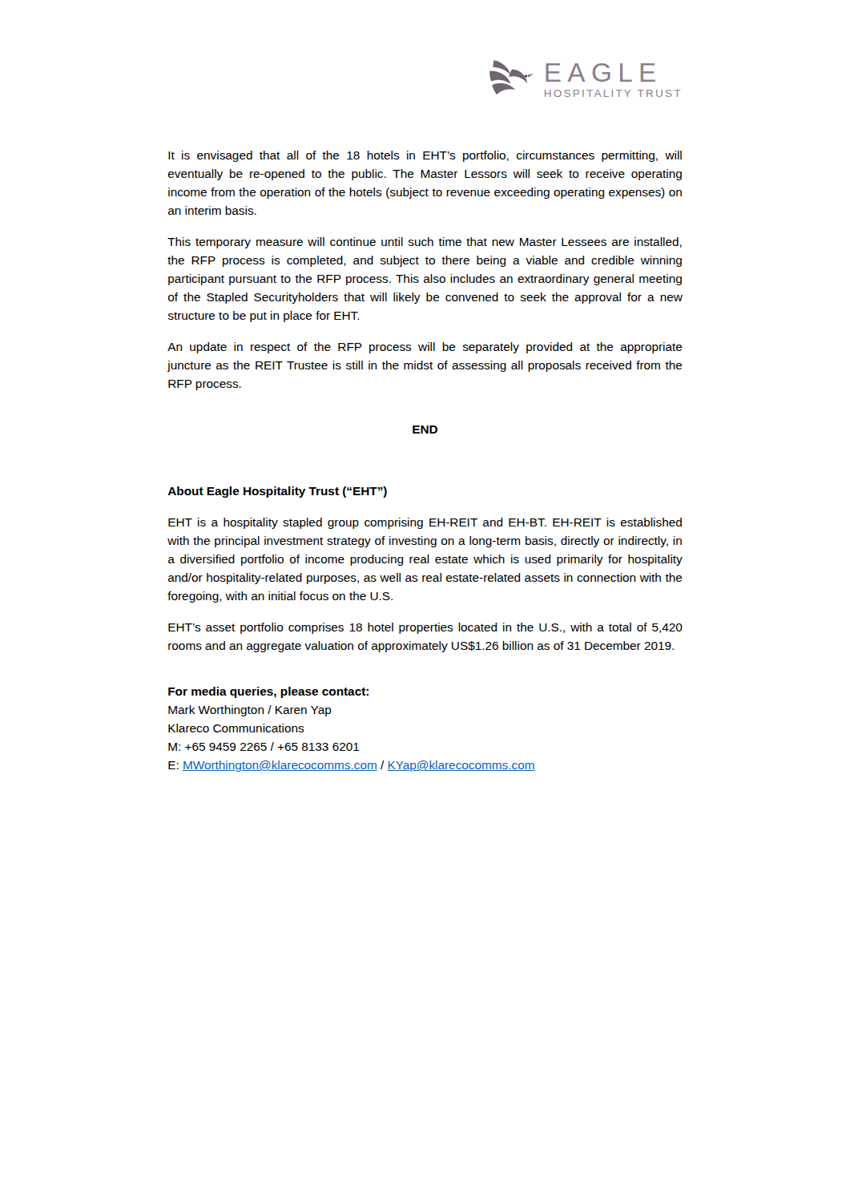EAGLE HOSPITALITY TRUST
It is envisaged that all of the 18 hotels in EHT’s portfolio, circumstances permitting, will eventually be re-opened to the public. The Master Lessors will seek to receive operating income from the operation of the hotels (subject to revenue exceeding operating expenses) on an interim basis.
This temporary measure will continue until such time that new Master Lessees are installed, the RFP process is completed, and subject to there being a viable and credible winning participant pursuant to the RFP process. This also includes an extraordinary general meeting of the Stapled Securityholders that will likely be convened to seek the approval for a new structure to be put in place for EHT.
An update in respect of the RFP process will be separately provided at the appropriate juncture as the REIT Trustee is still in the midst of assessing all proposals received from the RFP process.
END
About Eagle Hospitality Trust (“EHT”)
EHT is a hospitality stapled group comprising EH-REIT and EH-BT. EH-REIT is established with the principal investment strategy of investing on a long-term basis, directly or indirectly, in a diversified portfolio of income producing real estate which is used primarily for hospitality and/or hospitality-related purposes, as well as real estate-related assets in connection with the foregoing, with an initial focus on the U.S.
EHT’s asset portfolio comprises 18 hotel properties located in the U.S., with a total of 5,420 rooms and an aggregate valuation of approximately US$1.26 billion as of 31 December 2019.
For media queries, please contact:
Mark Worthington / Karen Yap
Klareco Communications
M: +65 9459 2265 / +65 8133 6201
E: MWorthington@klarecocomms.com / KYap@klarecocomms.com